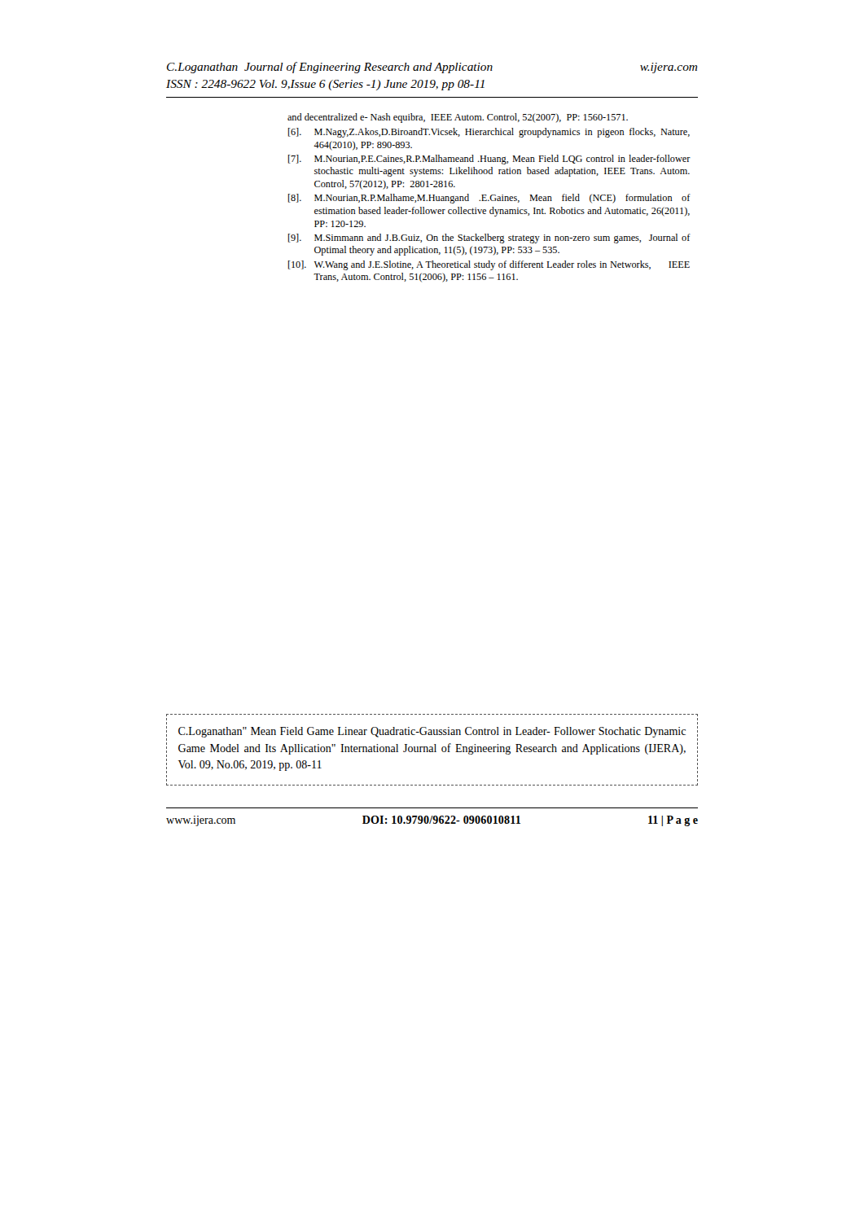C.Loganathan Journal of Engineering Research and Application
ISSN : 2248-9622 Vol. 9,Issue 6 (Series -1) June 2019, pp 08-11
w.ijera.com
and decentralized e- Nash equibra, IEEE Autom. Control, 52(2007), PP: 1560-1571.
[6]. M.Nagy,Z.Akos,D.BiroandT.Vicsek, Hierarchical groupdynamics in pigeon flocks, Nature, 464(2010), PP: 890-893.
[7]. M.Nourian,P.E.Caines,R.P.Malhameand .Huang, Mean Field LQG control in leader-follower stochastic multi-agent systems: Likelihood ration based adaptation, IEEE Trans. Autom. Control, 57(2012), PP: 2801-2816.
[8]. M.Nourian,R.P.Malhame,M.Huangand .E.Gaines, Mean field (NCE) formulation of estimation based leader-follower collective dynamics, Int. Robotics and Automatic, 26(2011), PP: 120-129.
[9]. M.Simmann and J.B.Guiz, On the Stackelberg strategy in non-zero sum games, Journal of Optimal theory and application, 11(5), (1973), PP: 533 – 535.
[10]. W.Wang and J.E.Slotine, A Theoretical study of different Leader roles in Networks, IEEE Trans, Autom. Control, 51(2006), PP: 1156 – 1161.
C.Loganathan" Mean Field Game Linear Quadratic-Gaussian Control in Leader- Follower Stochatic Dynamic Game Model and Its Apllication" International Journal of Engineering Research and Applications (IJERA), Vol. 09, No.06, 2019, pp. 08-11
www.ijera.com
DOI: 10.9790/9622- 0906010811
11 | P a g e